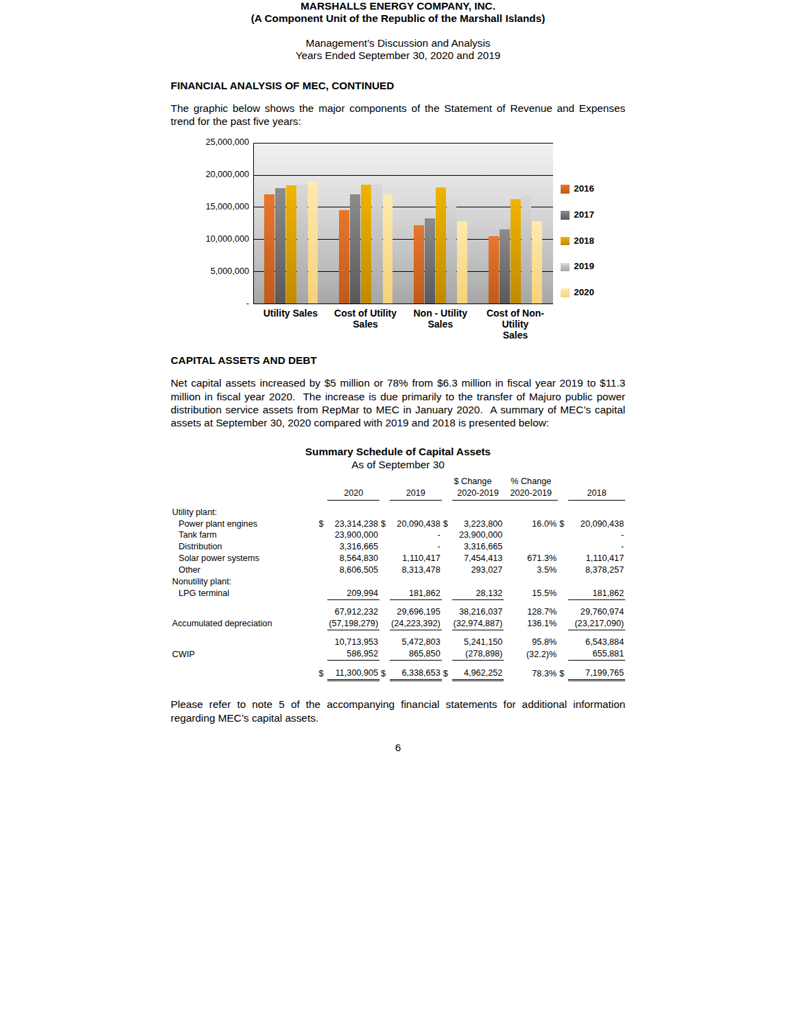MARSHALLS ENERGY COMPANY, INC.
(A Component Unit of the Republic of the Marshall Islands)
Management’s Discussion and Analysis
Years Ended September 30, 2020 and 2019
FINANCIAL ANALYSIS OF MEC, CONTINUED
The graphic below shows the major components of the Statement of Revenue and Expenses trend for the past five years:
25,000,000
20,000,000
15,000,000
10,000,000
5,000,000
-
2016
2017
2018
2019
2020
Utility Sales Cost of Utility
Sales Non - Utility Sales Cost of Non-Utility
Sales
CAPITAL ASSETS AND DEBT
Net capital assets increased by $5 million or 78% from $6.3 million in fiscal year 2019 to $11.3 million in fiscal year 2020. The increase is due primarily to the transfer of Majuro public power distribution service assets from RepMar to MEC in January 2020. A summary of MEC’s capital assets at September 30, 2020 compared with 2019 and 2018 is presented below:
Summary Schedule of Capital Assets
As of September 30
| | | | | | $ Change | % Change | | |
| | | 2020 | | 2019 | | 2020-2019 | 2020-2019 | | 2018 |
| Utility plant: | |
| Power plant engines | $ | 23,314,238 | $ | 20,090,438 | $ | 3,223,800 | 16.0% | $ | 20,090,438 |
| Tank farm | | 23,900,000 | | - | | 23,900,000 | | | - |
| Distribution | | 3,316,665 | | - | | 3,316,665 | | | - |
| Solar power systems | | 8,564,830 | | 1,110,417 | | 7,454,413 | 671.3% | | 1,110,417 |
| Other | | 8,606,505 | | 8,313,478 | | 293,027 | 3.5% | | 8,378,257 |
| Nonutility plant: | |
| LPG terminal | | 209,994 | | 181,862 | | 28,132 | 15.5% | | 181,862 |
| | | 67,912,232 | | 29,696,195 | | 38,216,037 | 128.7% | | 29,760,974 |
| Accumulated depreciation | | (57,198,279) | | (24,223,392) | | (32,974,887) | 136.1% | | (23,217,090) |
| | | 10,713,953 | | 5,472,803 | | 5,241,150 | 95.8% | | 6,543,884 |
| CWIP | | 586,952 | | 865,850 | | (278,898) | (32.2)% | | 655,881 |
| | $ | 11,300,905 | $ | 6,338,653 | $ | 4,962,252 | 78.3% | $ | 7,199,765 |
Please refer to note 5 of the accompanying financial statements for additional information regarding MEC’s capital assets.
6